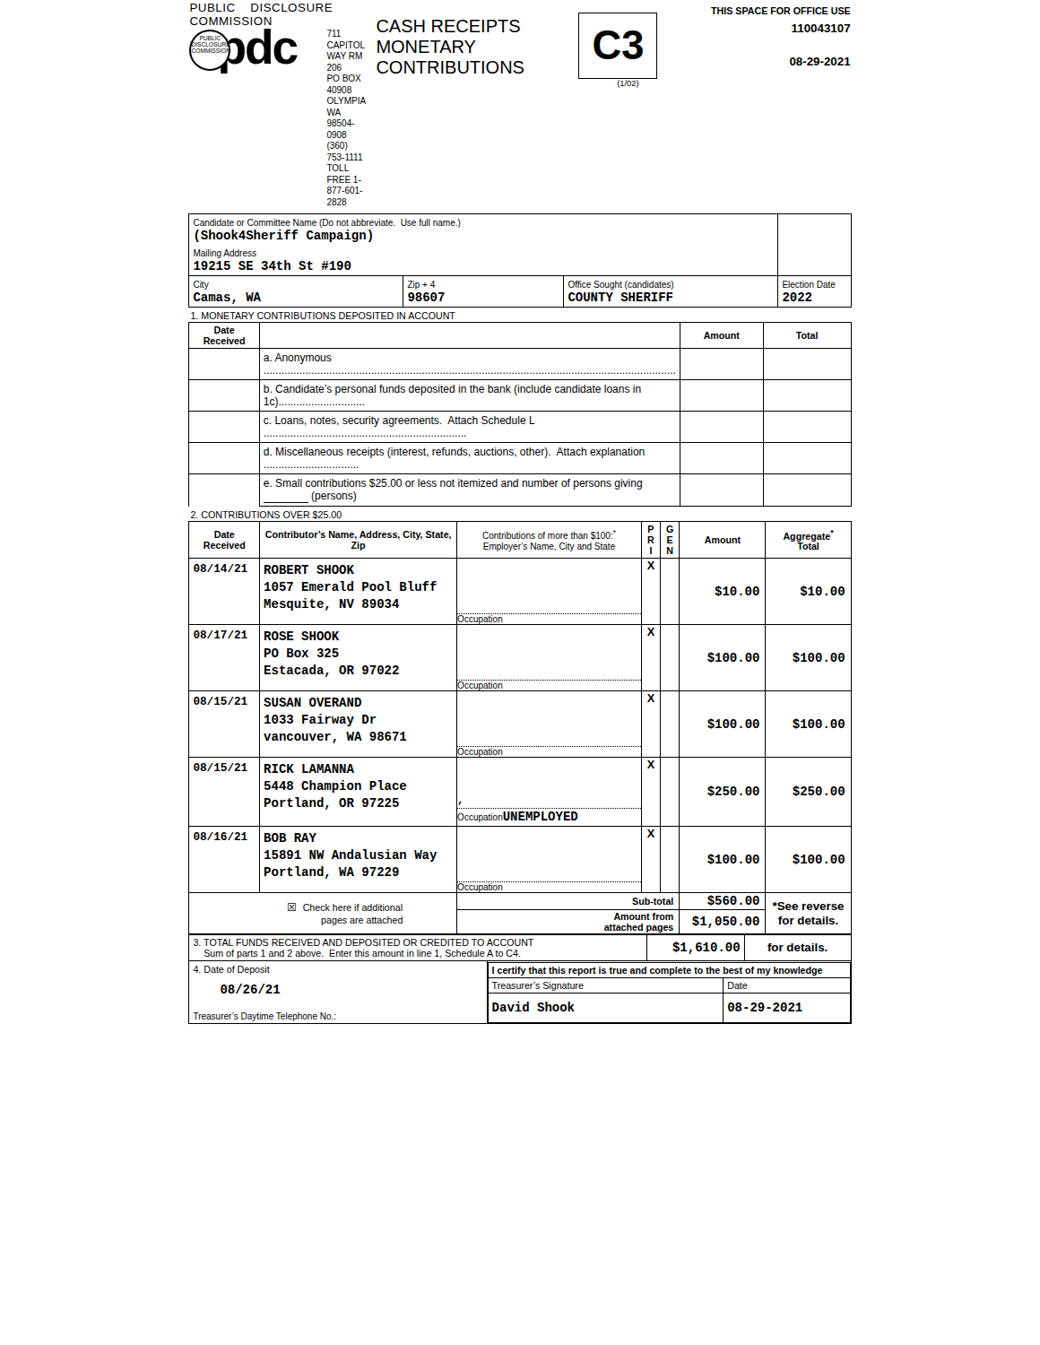| PUBLIC DISCLOSURE COMMISSION / PUBLIC DISCLOSURE COMMISSION pdc / 711 CAPITOL WAY RM 206 PO BOX 40908 OLYMPIA WA 98504-0908 (360) 753-1111 TOLL FREE 1-877-601-2828 / | CASH RECEIPTS MONETARY CONTRIBUTIONS | C3 (1/02) | THIS SPACE FOR OFFICE USE 110043107 08-29-2021 |
| Candidate or Committee Name (Do not abbreviate. Use full name.) (Shook4Sheriff Campaign) | |
| Mailing Address 19215 SE 34th St #190 |
| City Camas, WA | Zip + 4 98607 | Office Sought (candidates) COUNTY SHERIFF | Election Date 2022 |
1. MONETARY CONTRIBUTIONS DEPOSITED IN ACCOUNT
| Date Received | | Amount | Total |
| --- | --- | --- | --- |
| | a. Anonymous .......................................................................................................................................... | | |
| | b. Candidate’s personal funds deposited in the bank (include candidate loans in 1c)............................. | | |
| | c. Loans, notes, security agreements. Attach Schedule L .................................................................... | | |
| | d. Miscellaneous receipts (interest, refunds, auctions, other). Attach explanation ................................ | | |
| | e. Small contributions $25.00 or less not itemized and number of persons giving (persons) | | |
2. CONTRIBUTIONS OVER $25.00
| Date Received | Contributor’s Name, Address, City, State, Zip | Contributions of more than $100: * Employer’s Name, City and State | P R I | G E N | Amount | Aggregate * Total |
| --- | --- | --- | --- | --- | --- | --- |
| 08/14/21 | ROBERT SHOOK 1057 Emerald Pool Bluff Mesquite, NV 89034 | Occupation | X | | $10.00 | $10.00 |
| 08/17/21 | ROSE SHOOK PO Box 325 Estacada, OR 97022 | Occupation | X | | $100.00 | $100.00 |
| 08/15/21 | SUSAN OVERAND 1033 Fairway Dr vancouver, WA 98671 | Occupation | X | | $100.00 | $100.00 |
| 08/15/21 | RICK LAMANNA 5448 Champion Place Portland, OR 97225 | , Occupation UNEMPLOYED | X | | $250.00 | $250.00 |
| 08/16/21 | BOB RAY 15891 NW Andalusian Way Portland, WA 97229 | Occupation | X | | $100.00 | $100.00 |
| | ☒ Check here if additional pages are attached | Sub-total | $560.00 | *See reverse for details. |
| Amount from attached pages | $1,050.00 |
| 3. TOTAL FUNDS RECEIVED AND DEPOSITED OR CREDITED TO ACCOUNT Sum of parts 1 and 2 above. Enter this amount in line 1, Schedule A to C4. | $1,610.00 | for details. |
| 4. Date of Deposit 08/26/21 Treasurer’s Daytime Telephone No.: | / I certify that this report is true and complete to the best of my knowledge / / Treasurer’s Signature / Date / / David Shook / 08-29-2021 / |